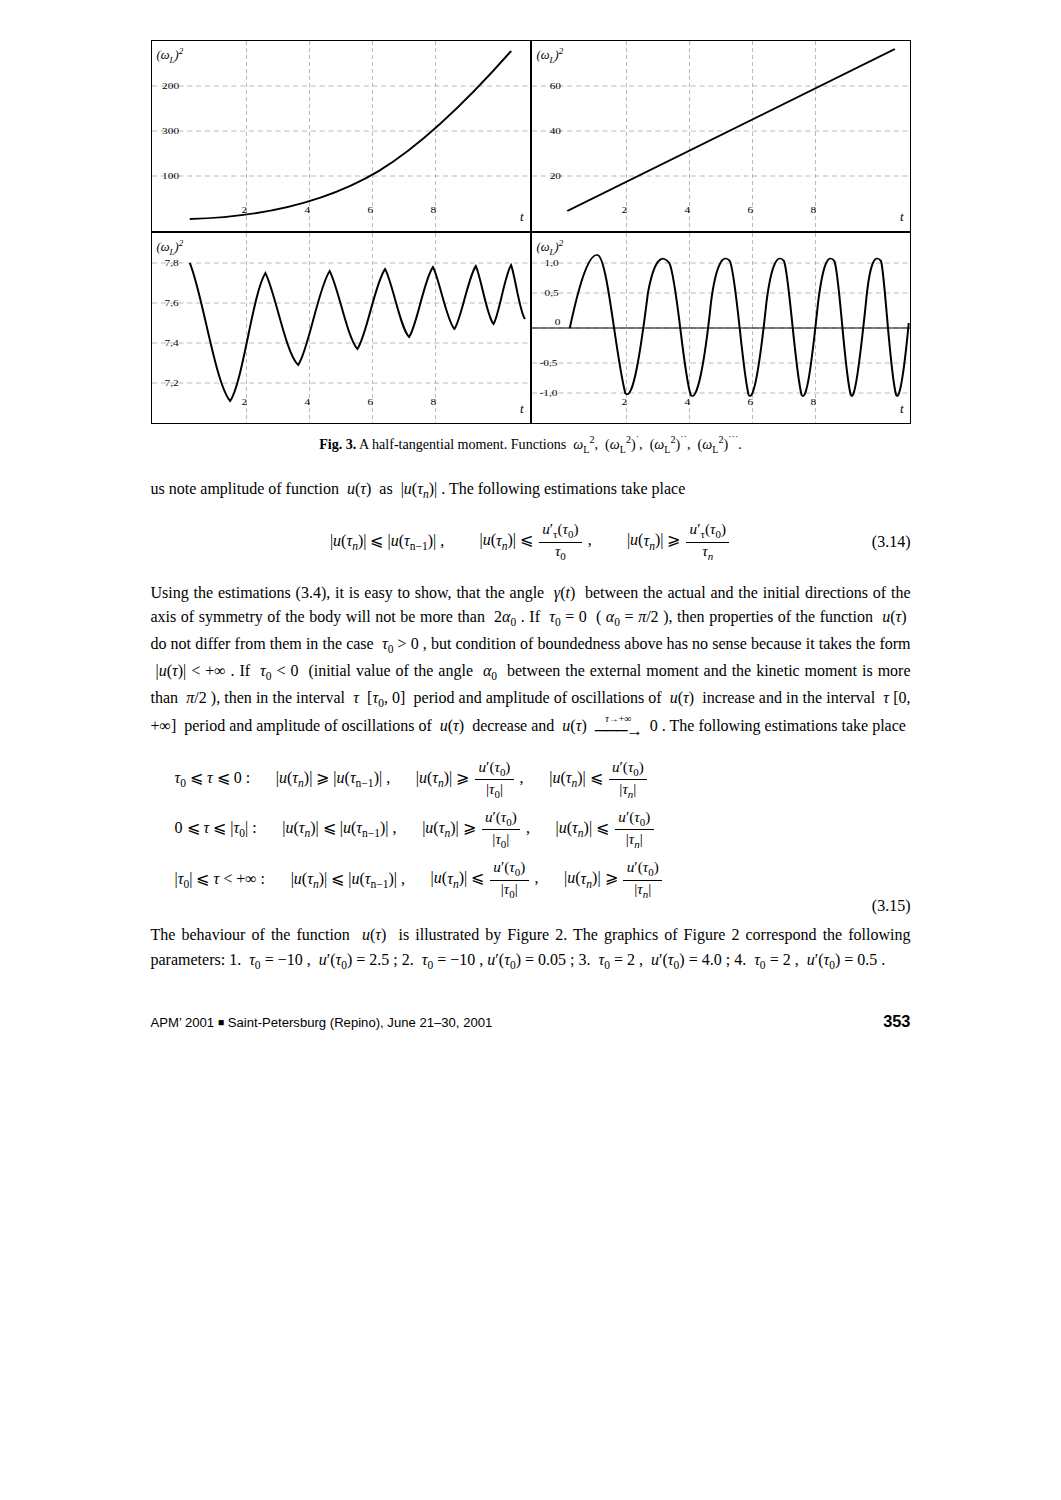(ωL)2 2 4 6 8 200 300 100 t
(ωL)2 2 4 6 8 60 40 20 t
(ωL)2 2 4 6 8 7,8 7,6 7,4 7,2 t
(ωL)2 2 4 6 8 1,0 0,5 0 -0,5 -1,0 t
Fig. 3. A half-tangential moment. Functions ωL2, (ωL2)˙, (ωL2)˙˙, (ωL2)˙˙˙.
us note amplitude of function u(τ) as |u(τn)| . The following estimations take place
|u(τn)| ⩽ |u(τn−1)| , |u(τn)| ⩽ u′τ(τ0) τ0 , |u(τn)| ⩾ u′τ(τ0) τn (3.14)
Using the estimations (3.4), it is easy to show, that the angle γ(t) between the actual and the initial directions of the axis of symmetry of the body will not be more than 2α0 . If τ0 = 0 ( α0 = π/2 ), then properties of the function u(τ) do not differ from them in the case τ0 > 0 , but condition of boundedness above has no sense because it takes the form |u(τ)| < +∞ . If τ0 < 0 (initial value of the angle α0 between the external moment and the kinetic moment is more than π/2 ), then in the interval τ [τ0, 0] period and amplitude of oscillations of u(τ) increase and in the interval τ [0, +∞] period and amplitude of oscillations of u(τ) decrease and u(τ) τ→+∞───→ 0 . The following estimations take place
τ0 ⩽ τ ⩽ 0 : |u(τn)| ⩾ |u(τn−1)| , |u(τn)| ⩾ u′(τ0)|τ0| , |u(τn)| ⩽ u′(τ0)|τn|
0 ⩽ τ ⩽ |τ0| : |u(τn)| ⩽ |u(τn−1)| , |u(τn)| ⩾ u′(τ0)|τ0| , |u(τn)| ⩽ u′(τ0)|τn|
|τ0| ⩽ τ < +∞ : |u(τn)| ⩽ |u(τn−1)| , |u(τn)| ⩽ u′(τ0)|τ0| , |u(τn)| ⩾ u′(τ0)|τn|
(3.15)
The behaviour of the function u(τ) is illustrated by Figure 2. The graphics of Figure 2 correspond the following parameters: 1. τ0 = −10 , u′(τ0) = 2.5 ; 2. τ0 = −10 , u′(τ0) = 0.05 ; 3. τ0 = 2 , u′(τ0) = 4.0 ; 4. τ0 = 2 , u′(τ0) = 0.5 .
APM’ 2001 ■ Saint-Petersburg (Repino), June 21–30, 2001 353